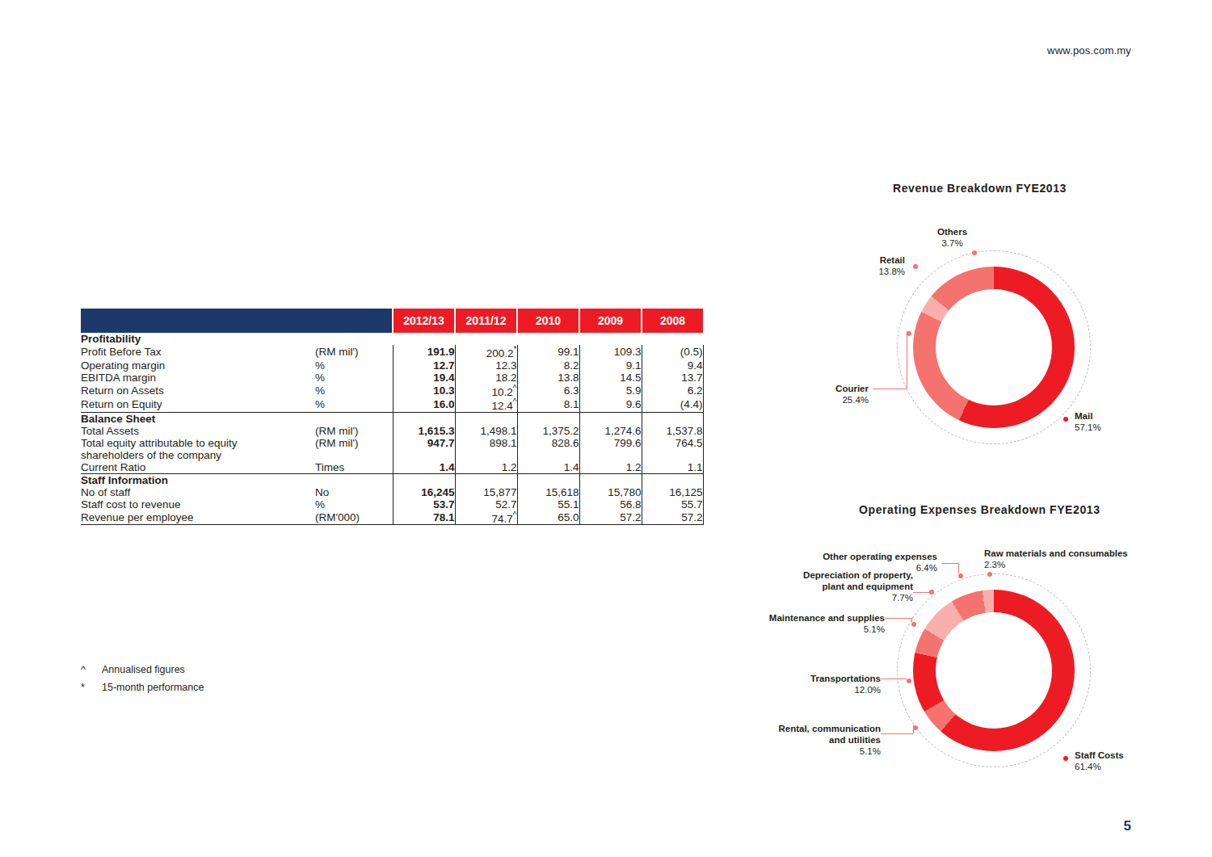www.pos.com.my
| | | 2012/13 | 2011/12 | 2010 | 2009 | 2008 |
| --- | --- | --- | --- | --- | --- | --- |
| Profitability | | | | | | |
| Profit Before Tax | (RM mil') | 191.9 | 200.2 * | 99.1 | 109.3 | (0.5) |
| Operating margin | % | 12.7 | 12.3 | 8.2 | 9.1 | 9.4 |
| EBITDA margin | % | 19.4 | 18.2 | 13.8 | 14.5 | 13.7 |
| Return on Assets | % | 10.3 | 10.2 ^ | 6.3 | 5.9 | 6.2 |
| Return on Equity | % | 16.0 | 12.4 ^ | 8.1 | 9.6 | (4.4) |
| Balance Sheet | | | | | | |
| Total Assets | (RM mil') | 1,615.3 | 1,498.1 | 1,375.2 | 1,274.6 | 1,537.8 |
| Total equity attributable to equity | (RM mil') | 947.7 | 898.1 | 828.6 | 799.6 | 764.5 |
| shareholders of the company | | | | | | |
| Current Ratio | Times | 1.4 | 1.2 | 1.4 | 1.2 | 1.1 |
| Staff Information | | | | | | |
| No of staff | No | 16,245 | 15,877 | 15,618 | 15,780 | 16,125 |
| Staff cost to revenue | % | 53.7 | 52.7 | 55.1 | 56.8 | 55.7 |
| Revenue per employee | (RM'000) | 78.1 | 74.7 ^ | 65.0 | 57.2 | 57.2 |
^Annualised figures
*15-month performance
Revenue Breakdown FYE2013
Others
3.7%
Retail
13.8%
Courier
25.4%
Mail
57.1%
Operating Expenses Breakdown FYE2013
Raw materials and consumables
2.3%
Other operating expenses
6.4%
Depreciation of property,
plant and equipment
7.7%
Maintenance and supplies
5.1%
Transportations
12.0%
Rental, communication
and utilities
5.1%
Staff Costs
61.4%
5